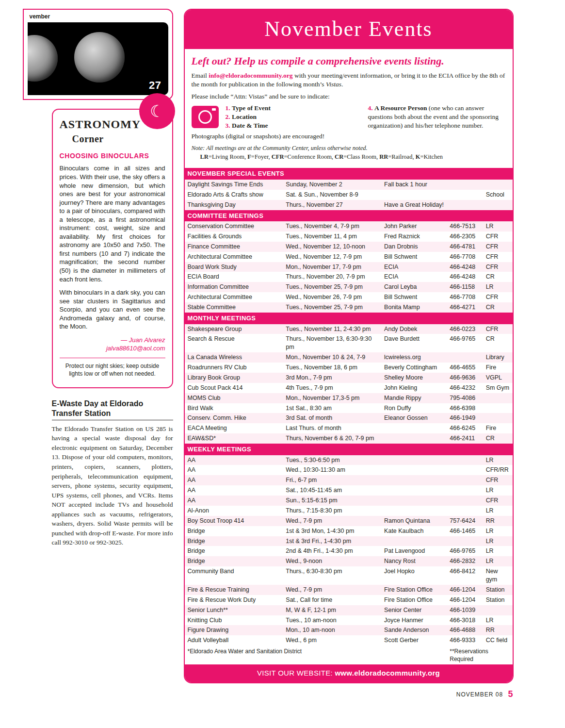vember
27
☾
ASTRONOMYCorner
CHOOSING BINOCULARS
Binoculars come in all sizes and prices. With their use, the sky offers a whole new dimension, but which ones are best for your astronomical journey? There are many advantages to a pair of binoculars, compared with a telescope, as a first astronomical instrument: cost, weight, size and availability. My first choices for astronomy are 10x50 and 7x50. The first numbers (10 and 7) indicate the magnification; the second number (50) is the diameter in millimeters of each front lens.
With binoculars in a dark sky, you can see star clusters in Sagittarius and Scorpio, and you can even see the Andromeda galaxy and, of course, the Moon.
— Juan Alvarez
jalva88610@aol.com
Protect our night skies; keep outside lights low or off when not needed.
E-Waste Day at Eldorado Transfer Station
The Eldorado Transfer Station on US 285 is having a special waste disposal day for electronic equipment on Saturday, December 13. Dispose of your old computers, monitors, printers, copiers, scanners, plotters, peripherals, telecommunication equipment, servers, phone systems, security equipment, UPS systems, cell phones, and VCRs. Items NOT accepted include TVs and household appliances such as vacuums, refrigerators, washers, dryers. Solid Waste permits will be punched with drop-off E-waste. For more info call 992-3010 or 992-3025.
November Events
Left out? Help us compile a comprehensive events listing.
Email info@eldoradocommunity.org with your meeting/event information, or bring it to the ECIA office by the 8th of the month for publication in the following month’s Vistas.
Please include “Attn: Vistas” and be sure to indicate:
1. Type of Event
2. Location
3. Date & Time
4. A Resource Person (one who can answer questions both about the event and the sponsoring organization) and his/her telephone number.
Photographs (digital or snapshots) are encouraged!
Note: All meetings are at the Community Center, unless otherwise noted.
LR=Living Room, F=Foyer, CFR=Conference Room, CR=Class Room, RR=Railroad, K=Kitchen
| NOVEMBER SPECIAL EVENTS |
| Daylight Savings Time Ends | Sunday, November 2 | Fall back 1 hour | | |
| Eldorado Arts & Crafts show | Sat. & Sun., November 8-9 | | | School |
| Thanksgiving Day | Thurs., November 27 | Have a Great Holiday! | | |
| COMMITTEE MEETINGS |
| Conservation Committee | Tues., November 4, 7-9 pm | John Parker | 466-7513 | LR |
| Facilities & Grounds | Tues., November 11, 4 pm | Fred Raznick | 466-2305 | CFR |
| Finance Committee | Wed., November 12, 10-noon | Dan Drobnis | 466-4781 | CFR |
| Architectural Committee | Wed., November 12, 7-9 pm | Bill Schwent | 466-7708 | CFR |
| Board Work Study | Mon., November 17, 7-9 pm | ECIA | 466-4248 | CFR |
| ECIA Board | Thurs., November 20, 7-9 pm | ECIA | 466-4248 | CR |
| Information Committee | Tues., November 25, 7-9 pm | Carol Leyba | 466-1158 | LR |
| Architectural Committee | Wed., November 26, 7-9 pm | Bill Schwent | 466-7708 | CFR |
| Stable Committee | Tues., November 25, 7-9 pm | Bonita Mamp | 466-4271 | CR |
| MONTHLY MEETINGS |
| Shakespeare Group | Tues., November 11, 2-4:30 pm | Andy Dobek | 466-0223 | CFR |
| Search & Rescue | Thurs., November 13, 6:30-9:30 pm | Dave Burdett | 466-9765 | CR |
| La Canada Wireless | Mon., November 10 & 24, 7-9 | lcwireless.org | | Library |
| Roadrunners RV Club | Tues., November 18, 6 pm | Beverly Cottingham | 466-4655 | Fire |
| Library Book Group | 3rd Mon., 7-9 pm | Shelley Moore | 466-9636 | VGPL |
| Cub Scout Pack 414 | 4th Tues., 7-9 pm | John Kieling | 466-4232 | Sm Gym |
| MOMS Club | Mon., November 17,3-5 pm | Mandie Rippy | 795-4086 | |
| Bird Walk | 1st Sat., 8:30 am | Ron Duffy | 466-6398 | |
| Conserv. Comm. Hike | 3rd Sat. of month | Eleanor Gossen | 466-1949 | |
| EACA Meeting | Last Thurs. of month | | 466-6245 | Fire |
| EAW&SD* | Thurs, November 6 & 20, 7-9 pm | | 466-2411 | CR |
| WEEKLY MEETINGS |
| AA | Tues., 5:30-6:50 pm | | | LR |
| AA | Wed., 10:30-11:30 am | | | CFR/RR |
| AA | Fri., 6-7 pm | | | CFR |
| AA | Sat., 10:45-11:45 am | | | LR |
| AA | Sun., 5:15-6:15 pm | | | CFR |
| Al-Anon | Thurs., 7:15-8:30 pm | | | LR |
| Boy Scout Troop 414 | Wed., 7-9 pm | Ramon Quintana | 757-6424 | RR |
| Bridge | 1st & 3rd Mon, 1-4:30 pm | Kate Kaulbach | 466-1465 | LR |
| Bridge | 1st & 3rd Fri., 1-4:30 pm | | | LR |
| Bridge | 2nd & 4th Fri., 1-4:30 pm | Pat Lavengood | 466-9765 | LR |
| Bridge | Wed., 9-noon | Nancy Rost | 466-2832 | LR |
| Community Band | Thurs., 6:30-8:30 pm | Joel Hopko | 466-8412 | New gym |
| Fire & Rescue Training | Wed., 7-9 pm | Fire Station Office | 466-1204 | Station |
| Fire & Rescue Work Duty | Sat., Call for time | Fire Station Office | 466-1204 | Station |
| Senior Lunch** | M, W & F, 12-1 pm | Senior Center | 466-1039 | |
| Knitting Club | Tues., 10 am-noon | Joyce Hanmer | 466-3018 | LR |
| Figure Drawing | Mon., 10 am-noon | Sande Anderson | 466-4688 | RR |
| Adult Volleyball | Wed., 6 pm | Scott Gerber | 466-9333 | CC field |
| *Eldorado Area Water and Sanitation District | **Reservations Required |
VISIT OUR WEBSITE: www.eldoradocommunity.org
NOVEMBER 08 5